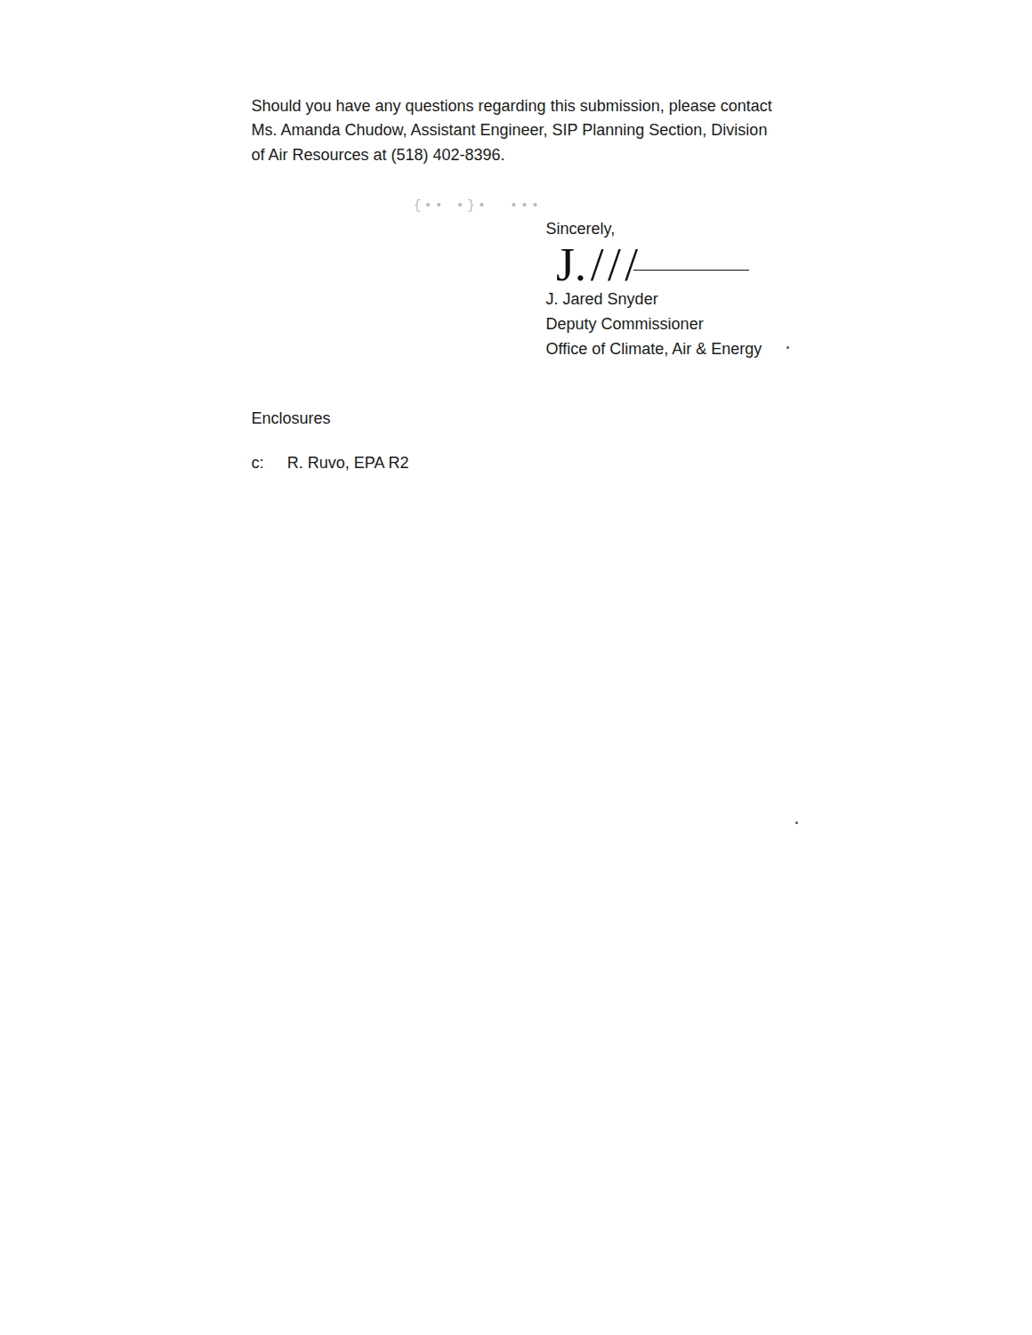Should you have any questions regarding this submission, please contact Ms. Amanda Chudow, Assistant Engineer, SIP Planning Section, Division of Air Resources at (518) 402-8396.
{•• •}• •••
Sincerely,
J. / / /
J. Jared Snyder
Deputy Commissioner
Office of Climate, Air & Energy
Enclosures
c: R. Ruvo, EPA R2